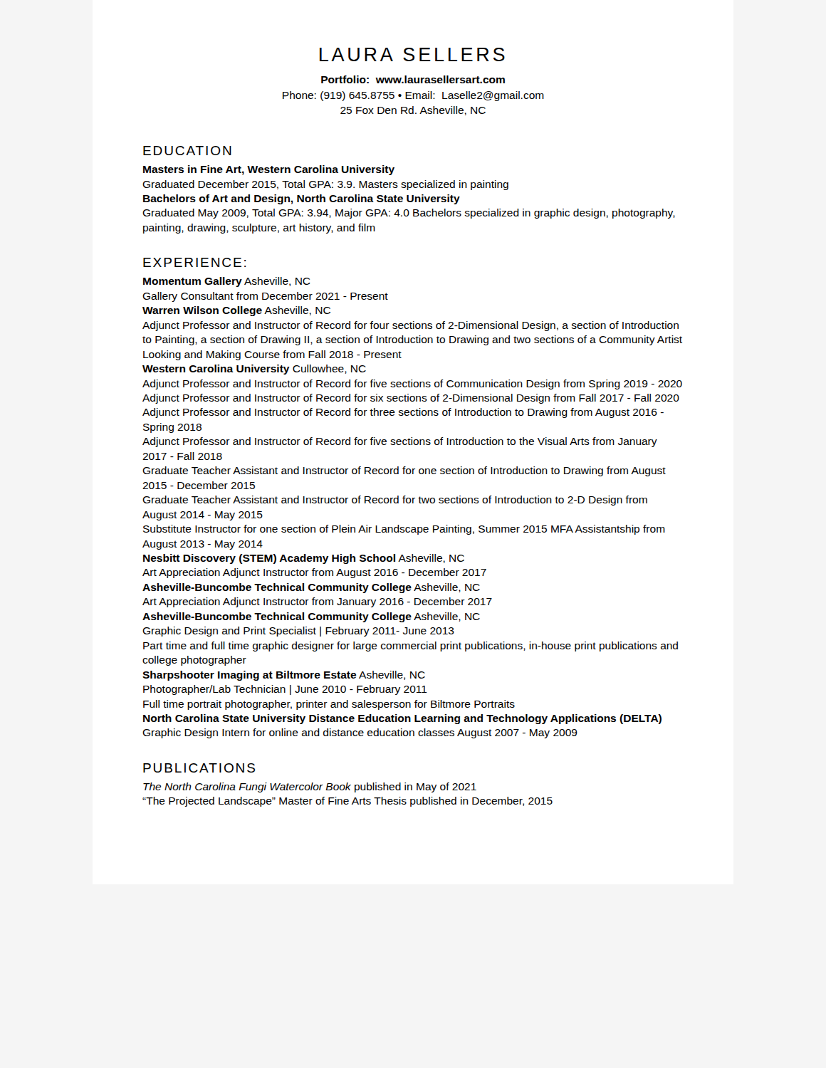LAURA SELLERS
Portfolio: www.laurasellersart.com
Phone: (919) 645.8755 • Email: Laselle2@gmail.com
25 Fox Den Rd. Asheville, NC
EDUCATION
Masters in Fine Art, Western Carolina University
Graduated December 2015, Total GPA: 3.9. Masters specialized in painting
Bachelors of Art and Design, North Carolina State University
Graduated May 2009, Total GPA: 3.94, Major GPA: 4.0 Bachelors specialized in graphic design, photography, painting, drawing, sculpture, art history, and film
EXPERIENCE:
Momentum Gallery Asheville, NC
Gallery Consultant from December 2021 - Present
Warren Wilson College Asheville, NC
Adjunct Professor and Instructor of Record for four sections of 2-Dimensional Design, a section of Introduction to Painting, a section of Drawing II, a section of Introduction to Drawing and two sections of a Community Artist Looking and Making Course from Fall 2018 - Present
Western Carolina University Cullowhee, NC
Adjunct Professor and Instructor of Record for five sections of Communication Design from Spring 2019 - 2020
Adjunct Professor and Instructor of Record for six sections of 2-Dimensional Design from Fall 2017 - Fall 2020
Adjunct Professor and Instructor of Record for three sections of Introduction to Drawing from August 2016 - Spring 2018
Adjunct Professor and Instructor of Record for five sections of Introduction to the Visual Arts from January 2017 - Fall 2018
Graduate Teacher Assistant and Instructor of Record for one section of Introduction to Drawing from August 2015 - December 2015
Graduate Teacher Assistant and Instructor of Record for two sections of Introduction to 2-D Design from August 2014 - May 2015
Substitute Instructor for one section of Plein Air Landscape Painting, Summer 2015 MFA Assistantship from August 2013 - May 2014
Nesbitt Discovery (STEM) Academy High School Asheville, NC
Art Appreciation Adjunct Instructor from August 2016 - December 2017
Asheville-Buncombe Technical Community College Asheville, NC
Art Appreciation Adjunct Instructor from January 2016 - December 2017
Asheville-Buncombe Technical Community College Asheville, NC
Graphic Design and Print Specialist | February 2011- June 2013
Part time and full time graphic designer for large commercial print publications, in-house print publications and college photographer
Sharpshooter Imaging at Biltmore Estate Asheville, NC
Photographer/Lab Technician | June 2010 - February 2011
Full time portrait photographer, printer and salesperson for Biltmore Portraits
North Carolina State University Distance Education Learning and Technology Applications (DELTA) Graphic Design Intern for online and distance education classes August 2007 - May 2009
PUBLICATIONS
The North Carolina Fungi Watercolor Book published in May of 2021
“The Projected Landscape” Master of Fine Arts Thesis published in December, 2015